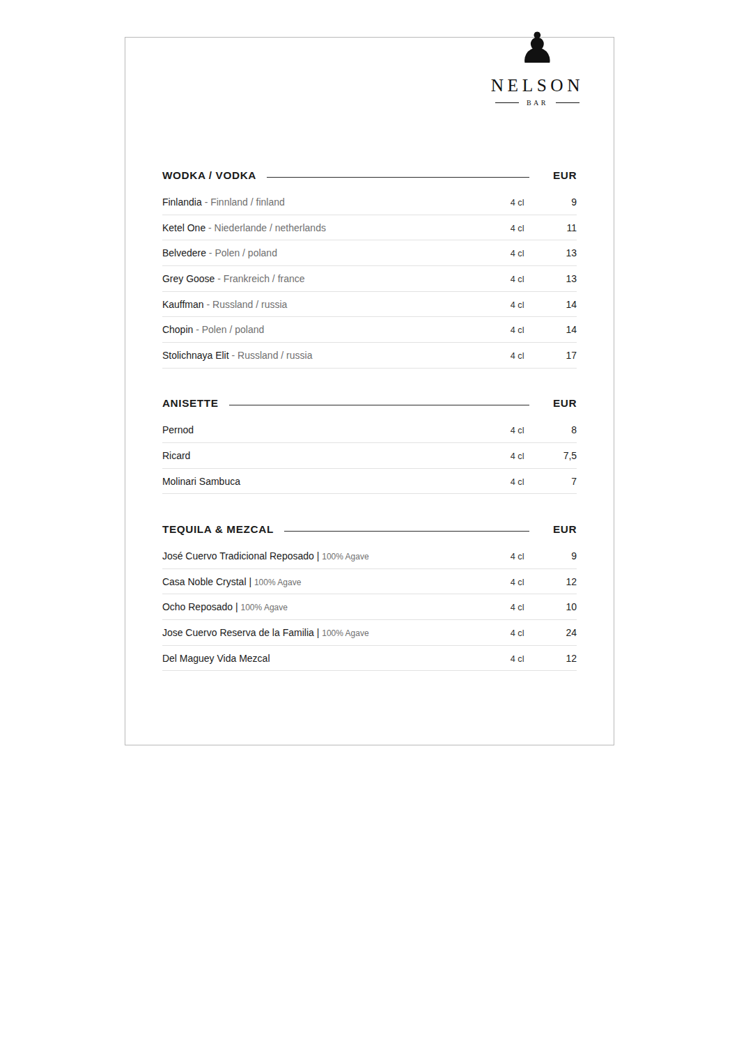♟
NELSON
BAR
Wodka / Vodka
EUR
| Finlandia - Finnland / finland | 4 cl | 9 |
| Ketel One - Niederlande / netherlands | 4 cl | 11 |
| Belvedere - Polen / poland | 4 cl | 13 |
| Grey Goose - Frankreich / france | 4 cl | 13 |
| Kauffman - Russland / russia | 4 cl | 14 |
| Chopin - Polen / poland | 4 cl | 14 |
| Stolichnaya Elit - Russland / russia | 4 cl | 17 |
Anisette
EUR
| Pernod | 4 cl | 8 |
| Ricard | 4 cl | 7,5 |
| Molinari Sambuca | 4 cl | 7 |
Tequila & Mezcal
EUR
| José Cuervo Tradicional Reposado / 100% Agave | 4 cl | 9 |
| Casa Noble Crystal / 100% Agave | 4 cl | 12 |
| Ocho Reposado / 100% Agave | 4 cl | 10 |
| Jose Cuervo Reserva de la Familia / 100% Agave | 4 cl | 24 |
| Del Maguey Vida Mezcal | 4 cl | 12 |